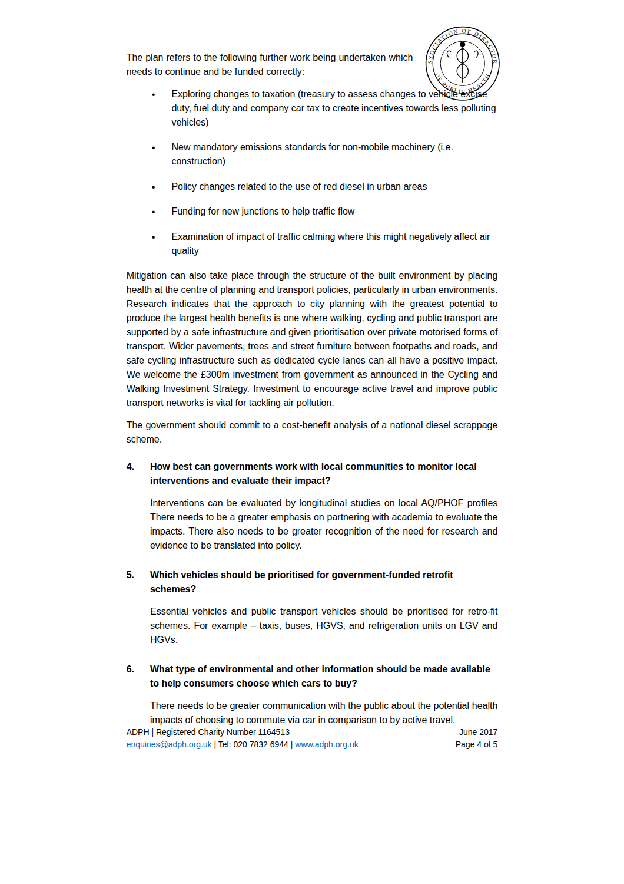ASSOCIATION OF DIRECTORS OF PUBLIC HEALTH
The plan refers to the following further work being undertaken which needs to continue and be funded correctly:
Exploring changes to taxation (treasury to assess changes to vehicle excise duty, fuel duty and company car tax to create incentives towards less polluting vehicles)
New mandatory emissions standards for non-mobile machinery (i.e. construction)
Policy changes related to the use of red diesel in urban areas
Funding for new junctions to help traffic flow
Examination of impact of traffic calming where this might negatively affect air quality
Mitigation can also take place through the structure of the built environment by placing health at the centre of planning and transport policies, particularly in urban environments. Research indicates that the approach to city planning with the greatest potential to produce the largest health benefits is one where walking, cycling and public transport are supported by a safe infrastructure and given prioritisation over private motorised forms of transport. Wider pavements, trees and street furniture between footpaths and roads, and safe cycling infrastructure such as dedicated cycle lanes can all have a positive impact. We welcome the £300m investment from government as announced in the Cycling and Walking Investment Strategy. Investment to encourage active travel and improve public transport networks is vital for tackling air pollution.
The government should commit to a cost-benefit analysis of a national diesel scrappage scheme.
How best can governments work with local communities to monitor local interventions and evaluate their impact?
Interventions can be evaluated by longitudinal studies on local AQ/PHOF profiles There needs to be a greater emphasis on partnering with academia to evaluate the impacts. There also needs to be greater recognition of the need for research and evidence to be translated into policy.
Which vehicles should be prioritised for government-funded retrofit schemes?
Essential vehicles and public transport vehicles should be prioritised for retro-fit schemes. For example – taxis, buses, HGVS, and refrigeration units on LGV and HGVs.
What type of environmental and other information should be made available to help consumers choose which cars to buy?
There needs to be greater communication with the public about the potential health impacts of choosing to commute via car in comparison to by active travel.
ADPH | Registered Charity Number 1164513
June 2017
enquiries@adph.org.uk | Tel: 020 7832 6944 | www.adph.org.uk
Page 4 of 5